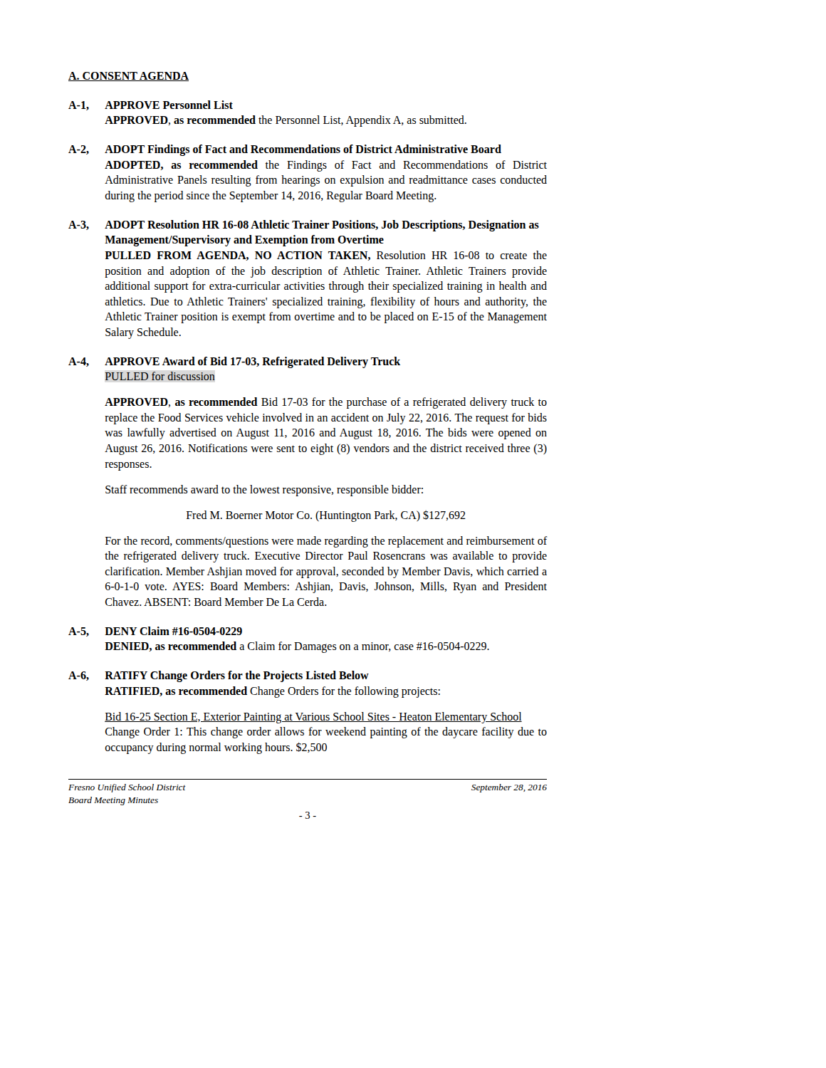A. CONSENT AGENDA
A-1, APPROVE Personnel List
APPROVED, as recommended the Personnel List, Appendix A, as submitted.
A-2, ADOPT Findings of Fact and Recommendations of District Administrative Board
ADOPTED, as recommended the Findings of Fact and Recommendations of District Administrative Panels resulting from hearings on expulsion and readmittance cases conducted during the period since the September 14, 2016, Regular Board Meeting.
A-3, ADOPT Resolution HR 16-08 Athletic Trainer Positions, Job Descriptions, Designation as Management/Supervisory and Exemption from Overtime
PULLED FROM AGENDA, NO ACTION TAKEN, Resolution HR 16-08 to create the position and adoption of the job description of Athletic Trainer. Athletic Trainers provide additional support for extra-curricular activities through their specialized training in health and athletics. Due to Athletic Trainers' specialized training, flexibility of hours and authority, the Athletic Trainer position is exempt from overtime and to be placed on E-15 of the Management Salary Schedule.
A-4, APPROVE Award of Bid 17-03, Refrigerated Delivery Truck
PULLED for discussion
APPROVED, as recommended Bid 17-03 for the purchase of a refrigerated delivery truck to replace the Food Services vehicle involved in an accident on July 22, 2016. The request for bids was lawfully advertised on August 11, 2016 and August 18, 2016. The bids were opened on August 26, 2016. Notifications were sent to eight (8) vendors and the district received three (3) responses.
Staff recommends award to the lowest responsive, responsible bidder:
Fred M. Boerner Motor Co. (Huntington Park, CA) $127,692
For the record, comments/questions were made regarding the replacement and reimbursement of the refrigerated delivery truck. Executive Director Paul Rosencrans was available to provide clarification. Member Ashjian moved for approval, seconded by Member Davis, which carried a 6-0-1-0 vote. AYES: Board Members: Ashjian, Davis, Johnson, Mills, Ryan and President Chavez. ABSENT: Board Member De La Cerda.
A-5, DENY Claim #16-0504-0229
DENIED, as recommended a Claim for Damages on a minor, case #16-0504-0229.
A-6, RATIFY Change Orders for the Projects Listed Below
RATIFIED, as recommended Change Orders for the following projects:
Bid 16-25 Section E, Exterior Painting at Various School Sites - Heaton Elementary School
Change Order 1: This change order allows for weekend painting of the daycare facility due to occupancy during normal working hours. $2,500
Fresno Unified School District September 28, 2016
Board Meeting Minutes
- 3 -